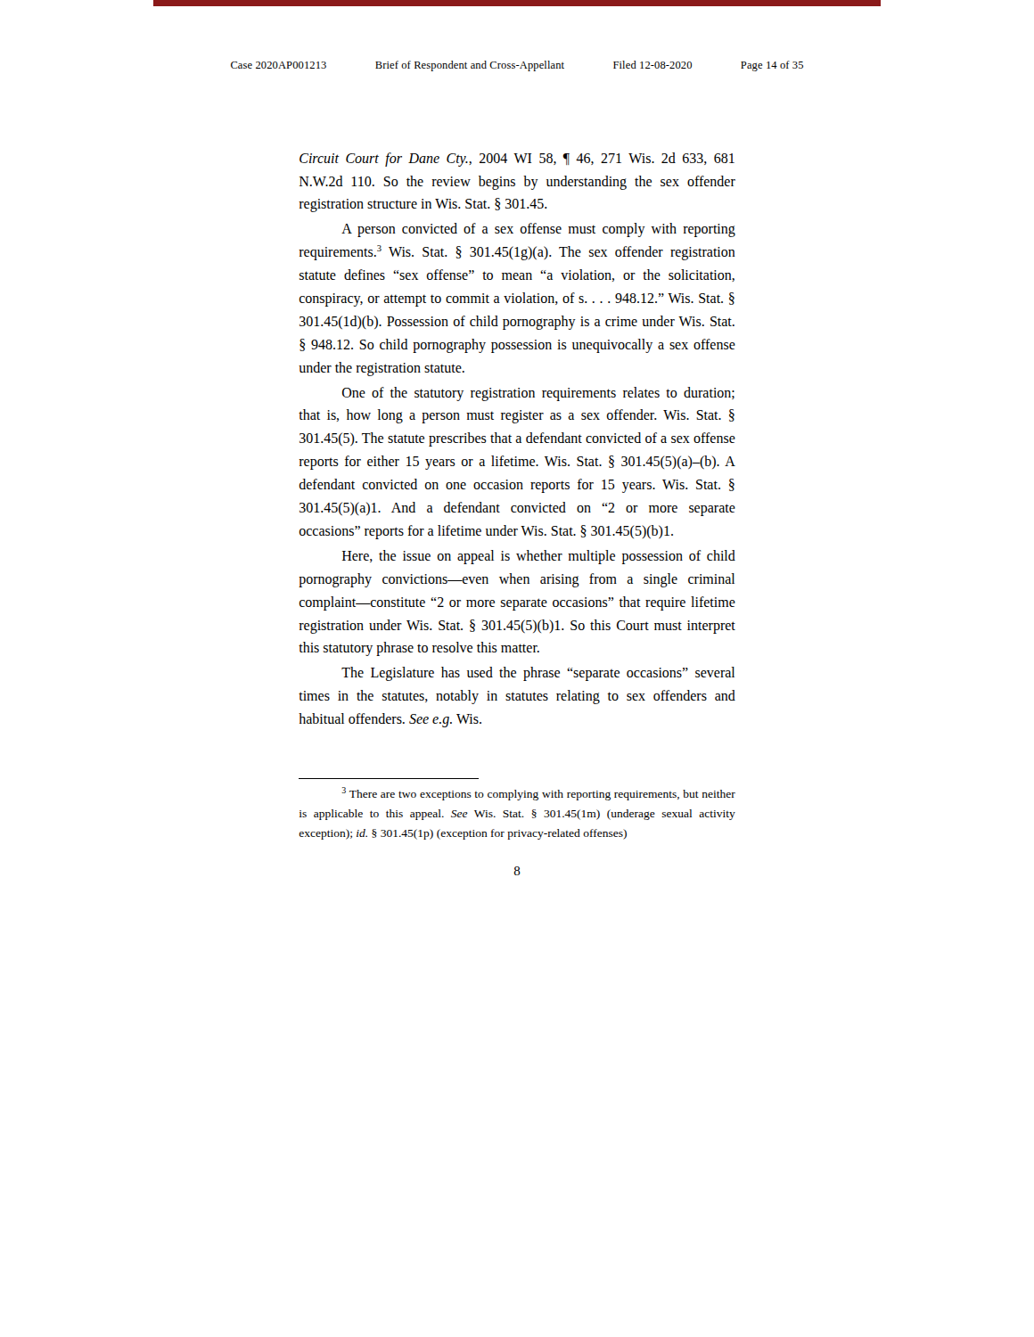Case 2020AP001213 Brief of Respondent and Cross-Appellant Filed 12-08-2020 Page 14 of 35
Circuit Court for Dane Cty., 2004 WI 58, ¶ 46, 271 Wis. 2d 633, 681 N.W.2d 110. So the review begins by understanding the sex offender registration structure in Wis. Stat. § 301.45.
A person convicted of a sex offense must comply with reporting requirements.3 Wis. Stat. § 301.45(1g)(a). The sex offender registration statute defines “sex offense” to mean “a violation, or the solicitation, conspiracy, or attempt to commit a violation, of s. . . . 948.12.” Wis. Stat. § 301.45(1d)(b). Possession of child pornography is a crime under Wis. Stat. § 948.12. So child pornography possession is unequivocally a sex offense under the registration statute.
One of the statutory registration requirements relates to duration; that is, how long a person must register as a sex offender. Wis. Stat. § 301.45(5). The statute prescribes that a defendant convicted of a sex offense reports for either 15 years or a lifetime. Wis. Stat. § 301.45(5)(a)–(b). A defendant convicted on one occasion reports for 15 years. Wis. Stat. § 301.45(5)(a)1. And a defendant convicted on “2 or more separate occasions” reports for a lifetime under Wis. Stat. § 301.45(5)(b)1.
Here, the issue on appeal is whether multiple possession of child pornography convictions—even when arising from a single criminal complaint—constitute “2 or more separate occasions” that require lifetime registration under Wis. Stat. § 301.45(5)(b)1. So this Court must interpret this statutory phrase to resolve this matter.
The Legislature has used the phrase “separate occasions” several times in the statutes, notably in statutes relating to sex offenders and habitual offenders. See e.g. Wis.
3 There are two exceptions to complying with reporting requirements, but neither is applicable to this appeal. See Wis. Stat. § 301.45(1m) (underage sexual activity exception); id. § 301.45(1p) (exception for privacy-related offenses)
8